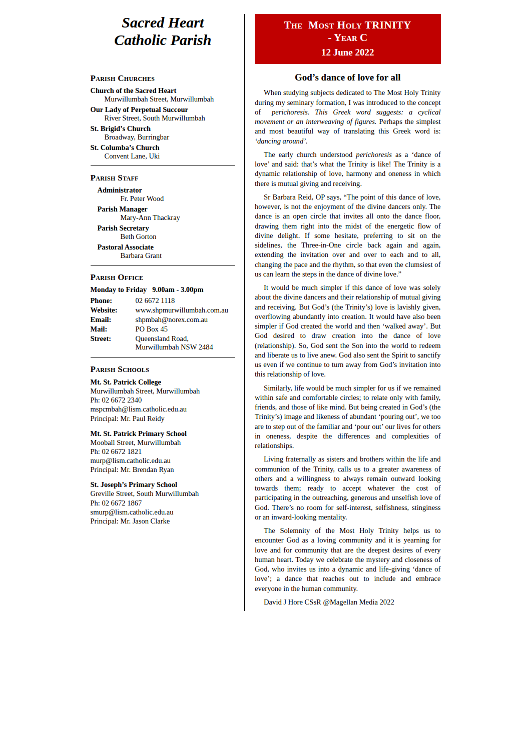Sacred Heart
Catholic Parish
Parish Churches
Church of the Sacred Heart
Murwillumbah Street, Murwillumbah
Our Lady of Perpetual Succour
River Street, South Murwillumbah
St. Brigid’s Church
Broadway, Burringbar
St. Columba’s Church
Convent Lane, Uki
Parish Staff
Administrator
Fr. Peter Wood
Parish Manager
Mary-Ann Thackray
Parish Secretary
Beth Gorton
Pastoral Associate
Barbara Grant
Parish Office
Monday to Friday 9.00am - 3.00pm
| Phone: | 02 6672 1118 |
| Website: | www.shpmurwillumbah.com.au |
| Email: | shpmbah@norex.com.au |
| Mail: | PO Box 45 |
| Street: | Queensland Road, Murwillumbah NSW 2484 |
Parish Schools
Mt. St. Patrick College
Murwillumbah Street, Murwillumbah
Ph: 02 6672 2340
mspcmbah@lism.catholic.edu.au
Principal: Mr. Paul Reidy
Mt. St. Patrick Primary School
Mooball Street, Murwillumbah
Ph: 02 6672 1821
murp@lism.catholic.edu.au
Principal: Mr. Brendan Ryan
St. Joseph’s Primary School
Greville Street, South Murwillumbah
Ph: 02 6672 1867
smurp@lism.catholic.edu.au
Principal: Mr. Jason Clarke
The Most Holy TRINITY
- Year C
12 June 2022
God’s dance of love for all
When studying subjects dedicated to The Most Holy Trinity during my seminary formation, I was introduced to the concept of perichoresis. This Greek word suggests: a cyclical movement or an interweaving of figures. Perhaps the simplest and most beautiful way of translating this Greek word is: ‘dancing around’.
The early church understood perichoresis as a ‘dance of love’ and said: that’s what the Trinity is like! The Trinity is a dynamic relationship of love, harmony and oneness in which there is mutual giving and receiving.
Sr Barbara Reid, OP says, “The point of this dance of love, however, is not the enjoyment of the divine dancers only. The dance is an open circle that invites all onto the dance floor, drawing them right into the midst of the energetic flow of divine delight. If some hesitate, preferring to sit on the sidelines, the Three-in-One circle back again and again, extending the invitation over and over to each and to all, changing the pace and the rhythm, so that even the clumsiest of us can learn the steps in the dance of divine love.”
It would be much simpler if this dance of love was solely about the divine dancers and their relationship of mutual giving and receiving. But God’s (the Trinity’s) love is lavishly given, overflowing abundantly into creation. It would have also been simpler if God created the world and then ‘walked away’. But God desired to draw creation into the dance of love (relationship). So, God sent the Son into the world to redeem and liberate us to live anew. God also sent the Spirit to sanctify us even if we continue to turn away from God’s invitation into this relationship of love.
Similarly, life would be much simpler for us if we remained within safe and comfortable circles; to relate only with family, friends, and those of like mind. But being created in God’s (the Trinity’s) image and likeness of abundant ‘pouring out’, we too are to step out of the familiar and ‘pour out’ our lives for others in oneness, despite the differences and complexities of relationships.
Living fraternally as sisters and brothers within the life and communion of the Trinity, calls us to a greater awareness of others and a willingness to always remain outward looking towards them; ready to accept whatever the cost of participating in the outreaching, generous and unselfish love of God. There’s no room for self-interest, selfishness, stinginess or an inward-looking mentality.
The Solemnity of the Most Holy Trinity helps us to encounter God as a loving community and it is yearning for love and for community that are the deepest desires of every human heart. Today we celebrate the mystery and closeness of God, who invites us into a dynamic and life-giving ‘dance of love’; a dance that reaches out to include and embrace everyone in the human community.
David J Hore CSsR @Magellan Media 2022